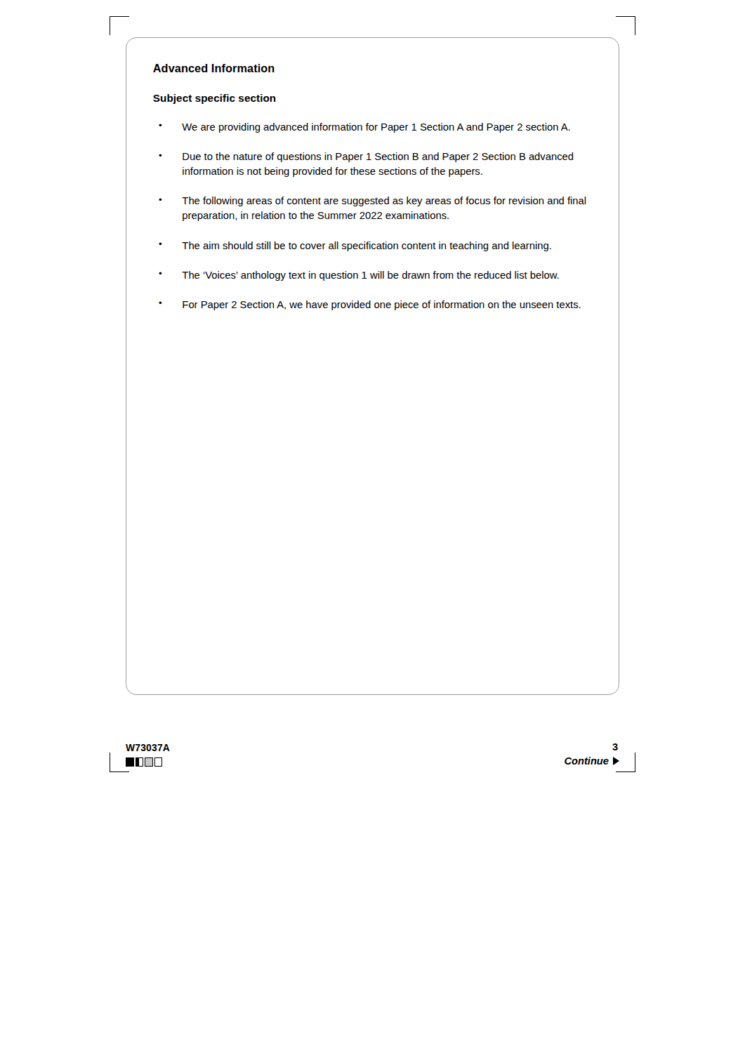Advanced Information
Subject specific section
We are providing advanced information for Paper 1 Section A and Paper 2 section A.
Due to the nature of questions in Paper 1 Section B and Paper 2 Section B advanced information is not being provided for these sections of the papers.
The following areas of content are suggested as key areas of focus for revision and final preparation, in relation to the Summer 2022 examinations.
The aim should still be to cover all specification content in teaching and learning.
The ‘Voices’ anthology text in question 1 will be drawn from the reduced list below.
For Paper 2 Section A, we have provided one piece of information on the unseen texts.
W73037A
3
Continue